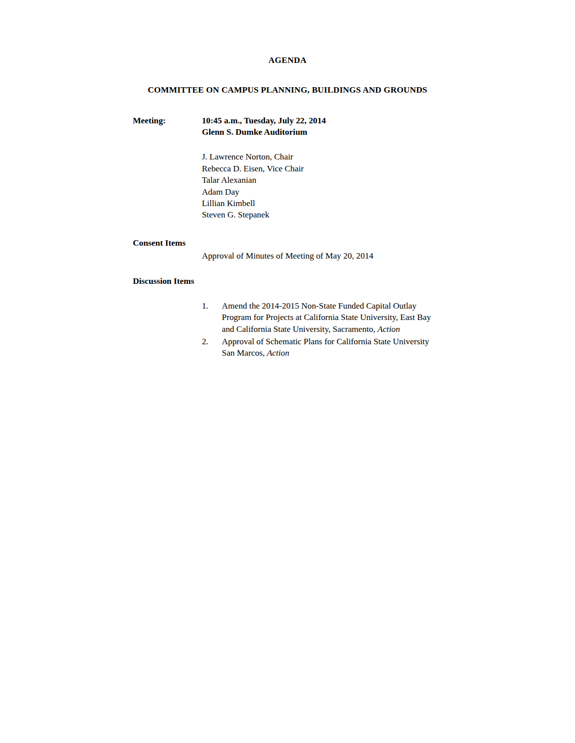AGENDA
COMMITTEE ON CAMPUS PLANNING, BUILDINGS AND GROUNDS
Meeting:
10:45 a.m., Tuesday, July 22, 2014
Glenn S. Dumke Auditorium
J. Lawrence Norton, Chair
Rebecca D. Eisen, Vice Chair
Talar Alexanian
Adam Day
Lillian Kimbell
Steven G. Stepanek
Consent Items
Approval of Minutes of Meeting of May 20, 2014
Discussion Items
Amend the 2014-2015 Non-State Funded Capital Outlay Program for Projects at California State University, East Bay and California State University, Sacramento, Action
Approval of Schematic Plans for California State University San Marcos, Action